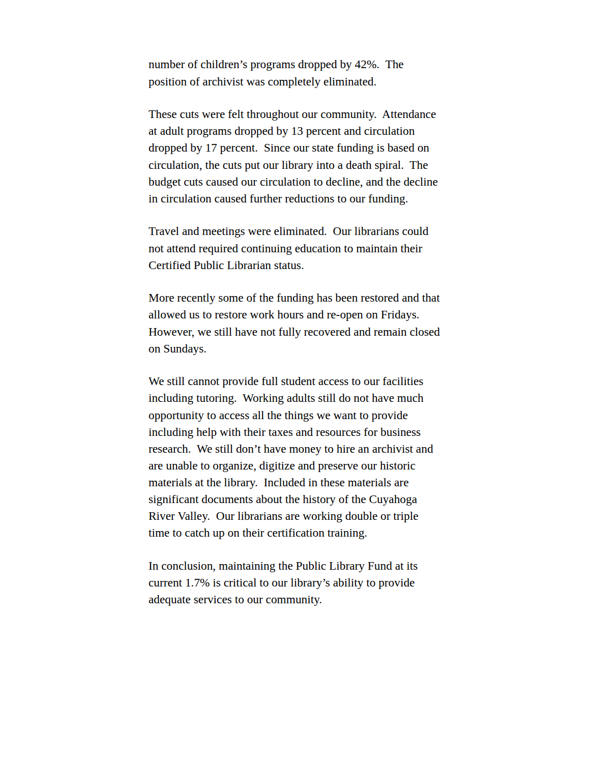number of children’s programs dropped by 42%. The position of archivist was completely eliminated.
These cuts were felt throughout our community. Attendance at adult programs dropped by 13 percent and circulation dropped by 17 percent. Since our state funding is based on circulation, the cuts put our library into a death spiral. The budget cuts caused our circulation to decline, and the decline in circulation caused further reductions to our funding.
Travel and meetings were eliminated. Our librarians could not attend required continuing education to maintain their Certified Public Librarian status.
More recently some of the funding has been restored and that allowed us to restore work hours and re-open on Fridays. However, we still have not fully recovered and remain closed on Sundays.
We still cannot provide full student access to our facilities including tutoring. Working adults still do not have much opportunity to access all the things we want to provide including help with their taxes and resources for business research. We still don’t have money to hire an archivist and are unable to organize, digitize and preserve our historic materials at the library. Included in these materials are significant documents about the history of the Cuyahoga River Valley. Our librarians are working double or triple time to catch up on their certification training.
In conclusion, maintaining the Public Library Fund at its current 1.7% is critical to our library’s ability to provide adequate services to our community.